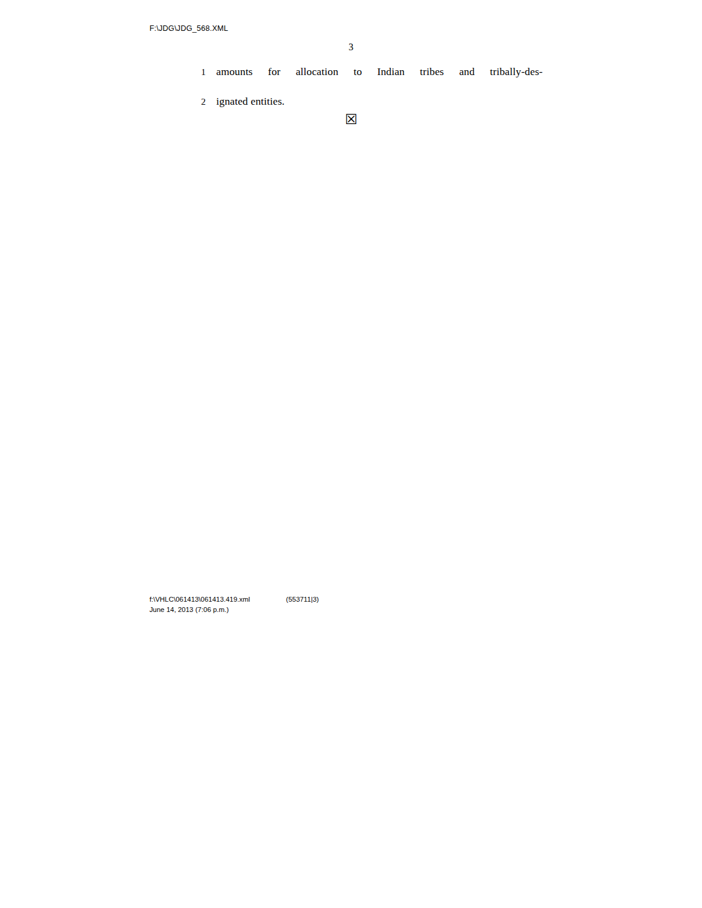F:\JDG\JDG_568.XML
3
1
amounts for allocation to Indian tribes and tribally-des-
2
ignated entities.
☒
f:\VHLC\061413\061413.419.xml (553711|3)
June 14, 2013 (7:06 p.m.)